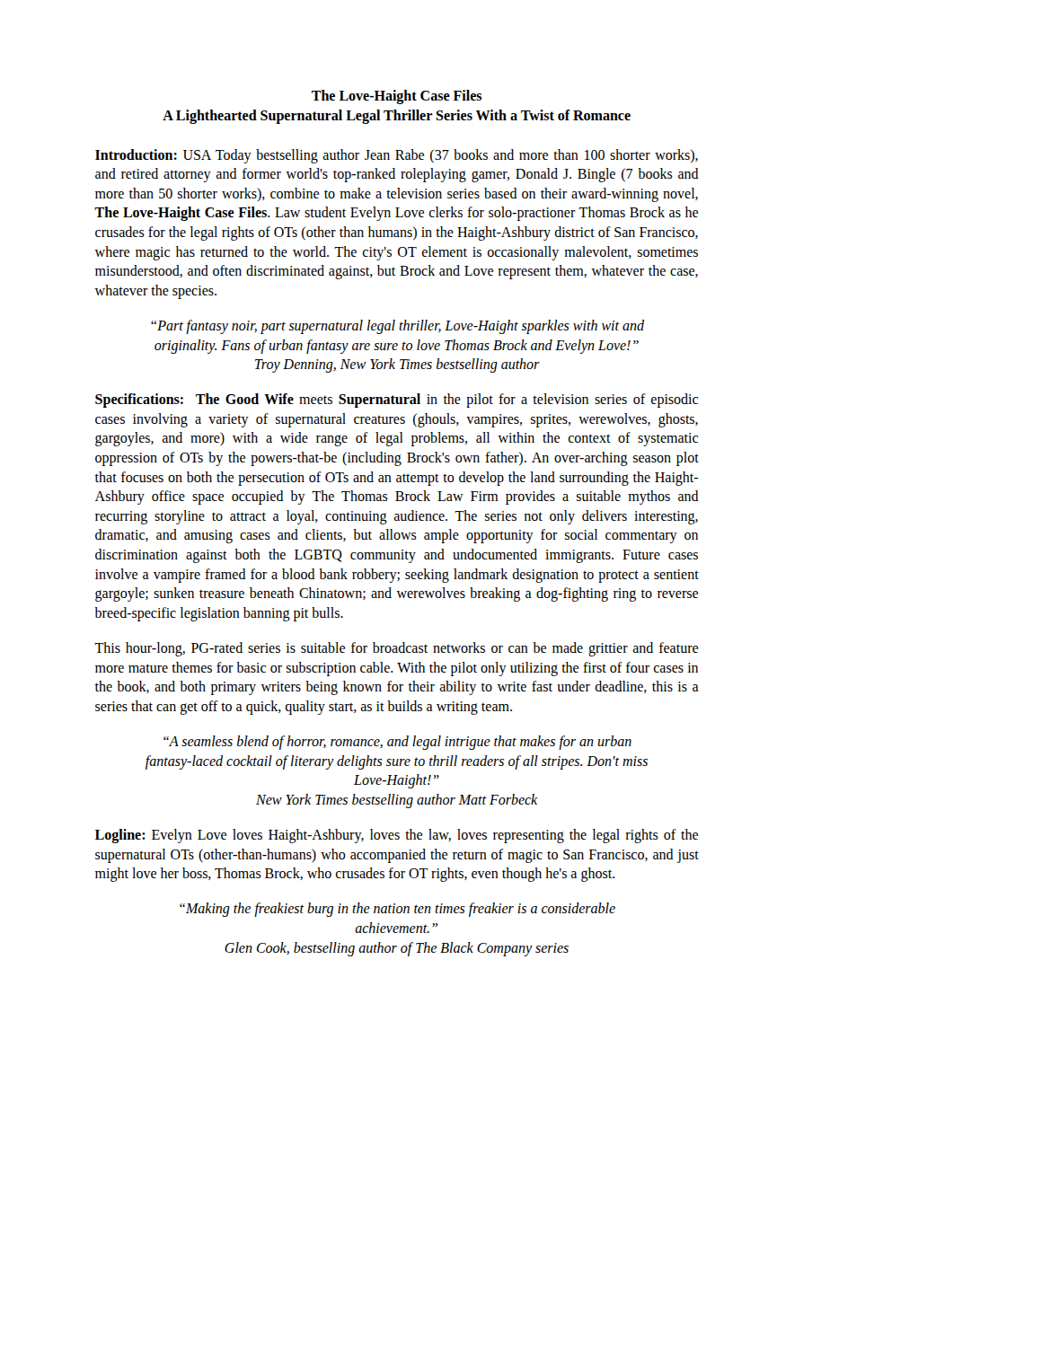The Love-Haight Case Files
A Lighthearted Supernatural Legal Thriller Series With a Twist of Romance
Introduction: USA Today bestselling author Jean Rabe (37 books and more than 100 shorter works), and retired attorney and former world's top-ranked roleplaying gamer, Donald J. Bingle (7 books and more than 50 shorter works), combine to make a television series based on their award-winning novel, The Love-Haight Case Files. Law student Evelyn Love clerks for solo-practioner Thomas Brock as he crusades for the legal rights of OTs (other than humans) in the Haight-Ashbury district of San Francisco, where magic has returned to the world. The city's OT element is occasionally malevolent, sometimes misunderstood, and often discriminated against, but Brock and Love represent them, whatever the case, whatever the species.
“Part fantasy noir, part supernatural legal thriller, Love-Haight sparkles with wit and originality. Fans of urban fantasy are sure to love Thomas Brock and Evelyn Love!”
Troy Denning, New York Times bestselling author
Specifications: The Good Wife meets Supernatural in the pilot for a television series of episodic cases involving a variety of supernatural creatures (ghouls, vampires, sprites, werewolves, ghosts, gargoyles, and more) with a wide range of legal problems, all within the context of systematic oppression of OTs by the powers-that-be (including Brock's own father). An over-arching season plot that focuses on both the persecution of OTs and an attempt to develop the land surrounding the Haight-Ashbury office space occupied by The Thomas Brock Law Firm provides a suitable mythos and recurring storyline to attract a loyal, continuing audience. The series not only delivers interesting, dramatic, and amusing cases and clients, but allows ample opportunity for social commentary on discrimination against both the LGBTQ community and undocumented immigrants. Future cases involve a vampire framed for a blood bank robbery; seeking landmark designation to protect a sentient gargoyle; sunken treasure beneath Chinatown; and werewolves breaking a dog-fighting ring to reverse breed-specific legislation banning pit bulls.
This hour-long, PG-rated series is suitable for broadcast networks or can be made grittier and feature more mature themes for basic or subscription cable. With the pilot only utilizing the first of four cases in the book, and both primary writers being known for their ability to write fast under deadline, this is a series that can get off to a quick, quality start, as it builds a writing team.
“A seamless blend of horror, romance, and legal intrigue that makes for an urban fantasy-laced cocktail of literary delights sure to thrill readers of all stripes. Don't miss Love-Haight!”
New York Times bestselling author Matt Forbeck
Logline: Evelyn Love loves Haight-Ashbury, loves the law, loves representing the legal rights of the supernatural OTs (other-than-humans) who accompanied the return of magic to San Francisco, and just might love her boss, Thomas Brock, who crusades for OT rights, even though he's a ghost.
“Making the freakiest burg in the nation ten times freakier is a considerable achievement.”
Glen Cook, bestselling author of The Black Company series